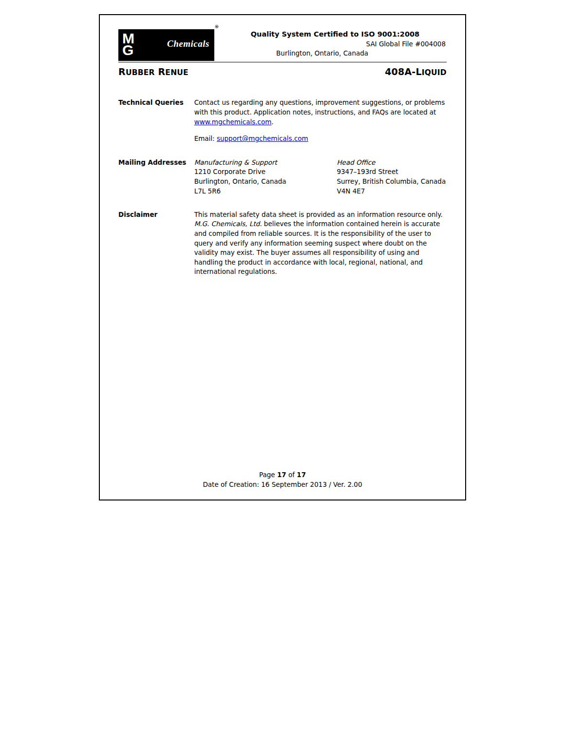MG Chemicals ®
Quality System Certified to ISO 9001:2008
SAI Global File #004008
Burlington, Ontario, Canada
RUBBER RENUE
408A-LIQUID
Technical Queries
Contact us regarding any questions, improvement suggestions, or problems with this product. Application notes, instructions, and FAQs are located at www.mgchemicals.com.
Email: support@mgchemicals.com
Mailing Addresses
| Manufacturing & Support | Head Office |
| 1210 Corporate Drive | 9347–193rd Street |
| Burlington, Ontario, Canada | Surrey, British Columbia, Canada |
| L7L 5R6 | V4N 4E7 |
Disclaimer
This material safety data sheet is provided as an information resource only. M.G. Chemicals, Ltd. believes the information contained herein is accurate and compiled from reliable sources. It is the responsibility of the user to query and verify any information seeming suspect where doubt on the validity may exist. The buyer assumes all responsibility of using and handling the product in accordance with local, regional, national, and international regulations.
Page 17 of 17
Date of Creation: 16 September 2013 / Ver. 2.00